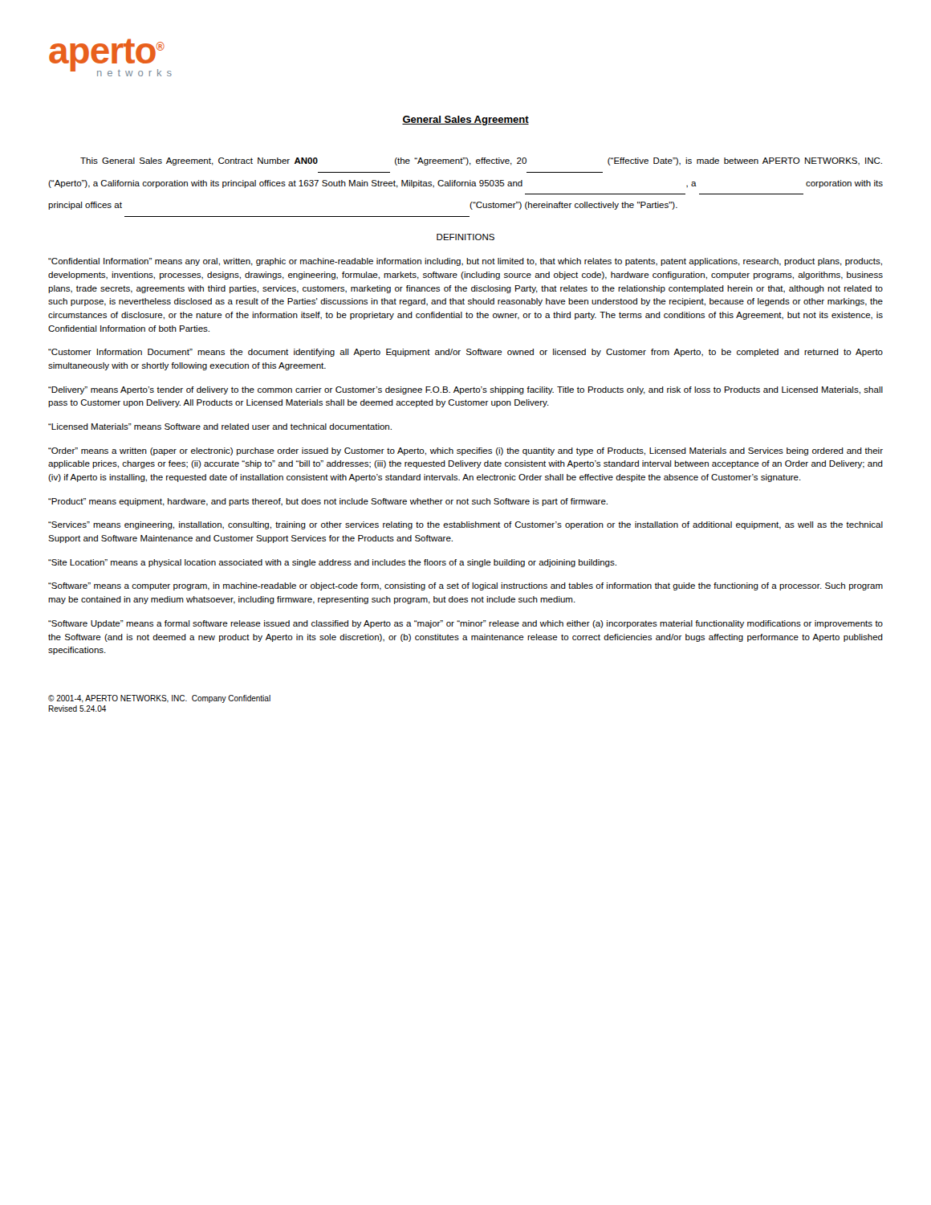aperto®
networks
General Sales Agreement
This General Sales Agreement, Contract Number AN00 (the “Agreement”), effective, 20 (“Effective Date”), is made between APERTO NETWORKS, INC. (“Aperto”), a California corporation with its principal offices at 1637 South Main Street, Milpitas, California 95035 and , a corporation with its principal offices at (“Customer”) (hereinafter collectively the "Parties").
DEFINITIONS
“Confidential Information” means any oral, written, graphic or machine-readable information including, but not limited to, that which relates to patents, patent applications, research, product plans, products, developments, inventions, processes, designs, drawings, engineering, formulae, markets, software (including source and object code), hardware configuration, computer programs, algorithms, business plans, trade secrets, agreements with third parties, services, customers, marketing or finances of the disclosing Party, that relates to the relationship contemplated herein or that, although not related to such purpose, is nevertheless disclosed as a result of the Parties' discussions in that regard, and that should reasonably have been understood by the recipient, because of legends or other markings, the circumstances of disclosure, or the nature of the information itself, to be proprietary and confidential to the owner, or to a third party. The terms and conditions of this Agreement, but not its existence, is Confidential Information of both Parties.
“Customer Information Document” means the document identifying all Aperto Equipment and/or Software owned or licensed by Customer from Aperto, to be completed and returned to Aperto simultaneously with or shortly following execution of this Agreement.
“Delivery” means Aperto’s tender of delivery to the common carrier or Customer’s designee F.O.B. Aperto’s shipping facility. Title to Products only, and risk of loss to Products and Licensed Materials, shall pass to Customer upon Delivery. All Products or Licensed Materials shall be deemed accepted by Customer upon Delivery.
“Licensed Materials” means Software and related user and technical documentation.
“Order” means a written (paper or electronic) purchase order issued by Customer to Aperto, which specifies (i) the quantity and type of Products, Licensed Materials and Services being ordered and their applicable prices, charges or fees; (ii) accurate “ship to” and “bill to” addresses; (iii) the requested Delivery date consistent with Aperto’s standard interval between acceptance of an Order and Delivery; and (iv) if Aperto is installing, the requested date of installation consistent with Aperto’s standard intervals. An electronic Order shall be effective despite the absence of Customer’s signature.
“Product” means equipment, hardware, and parts thereof, but does not include Software whether or not such Software is part of firmware.
“Services” means engineering, installation, consulting, training or other services relating to the establishment of Customer’s operation or the installation of additional equipment, as well as the technical Support and Software Maintenance and Customer Support Services for the Products and Software.
“Site Location” means a physical location associated with a single address and includes the floors of a single building or adjoining buildings.
“Software” means a computer program, in machine-readable or object-code form, consisting of a set of logical instructions and tables of information that guide the functioning of a processor. Such program may be contained in any medium whatsoever, including firmware, representing such program, but does not include such medium.
“Software Update” means a formal software release issued and classified by Aperto as a “major” or “minor” release and which either (a) incorporates material functionality modifications or improvements to the Software (and is not deemed a new product by Aperto in its sole discretion), or (b) constitutes a maintenance release to correct deficiencies and/or bugs affecting performance to Aperto published specifications.
© 2001-4, APERTO NETWORKS, INC. Company Confidential
Revised 5.24.04